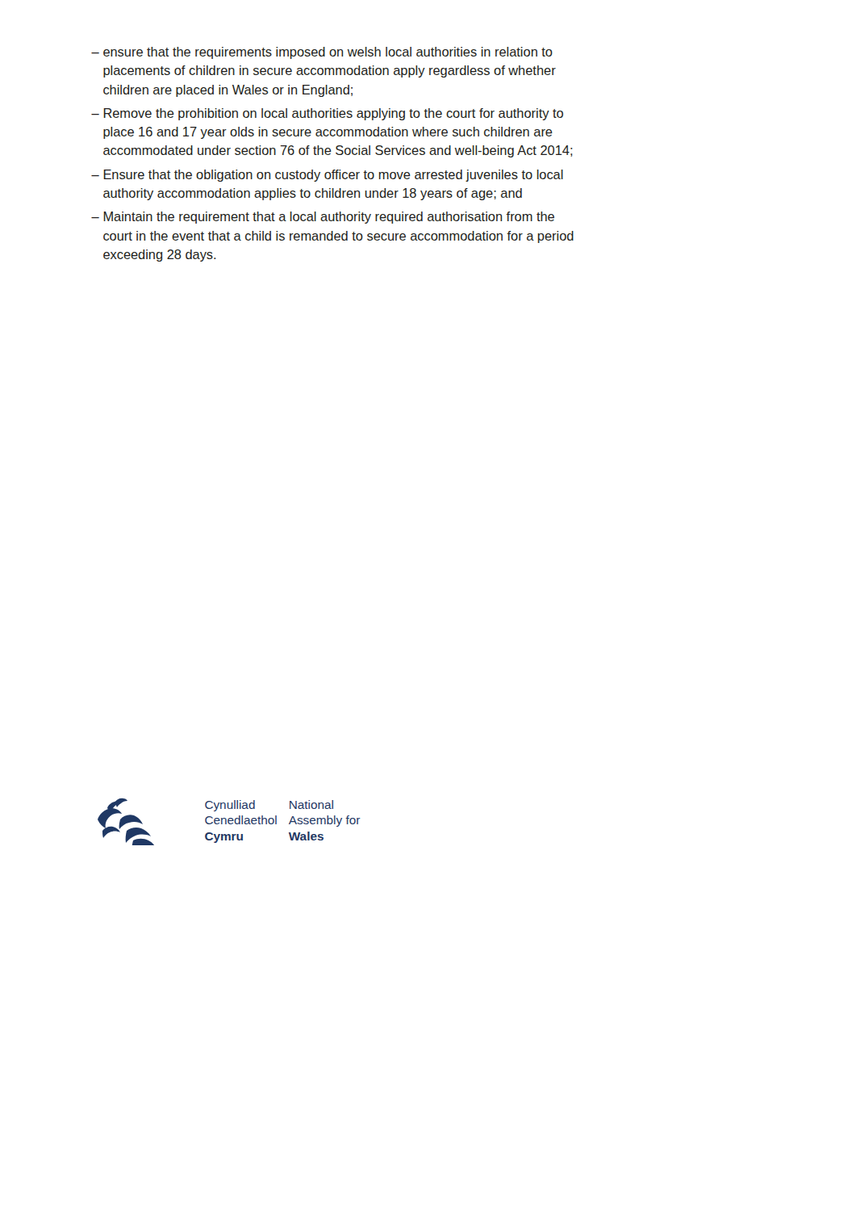ensure that the requirements imposed on welsh local authorities in relation to placements of children in secure accommodation apply regardless of whether children are placed in Wales or in England;
Remove the prohibition on local authorities applying to the court for authority to place 16 and 17 year olds in secure accommodation where such children are accommodated under section 76 of the Social Services and well-being Act 2014;
Ensure that the obligation on custody officer to move arrested juveniles to local authority accommodation applies to children under 18 years of age; and
Maintain the requirement that a local authority required authorisation from the court in the event that a child is remanded to secure accommodation for a period exceeding 28 days.
Cynulliad Cenedlaethol Cymru
National Assembly for Wales